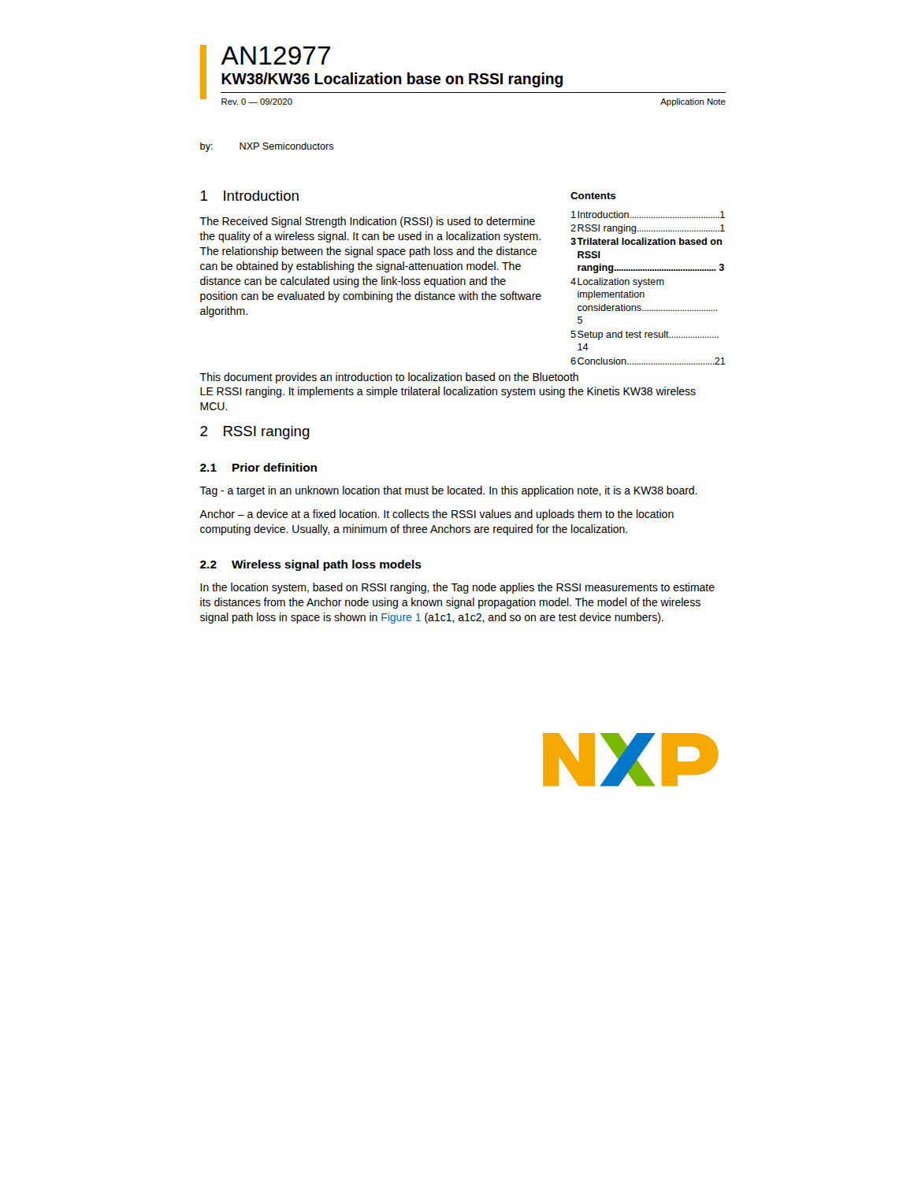AN12977
KW38/KW36 Localization base on RSSI ranging
Rev. 0 — 09/2020 Application Note
by: NXP Semiconductors
1 Introduction
The Received Signal Strength Indication (RSSI) is used to determine the quality of a wireless signal. It can be used in a localization system. The relationship between the signal space path loss and the distance can be obtained by establishing the signal-attenuation model. The distance can be calculated using the link-loss equation and the position can be evaluated by combining the distance with the software algorithm.
Contents
| 1 | Introduction ...................................... 1 |
| 2 | RSSI ranging ................................... 1 |
| 3 | Trilateral localization based on RSSI ranging ........................................... 3 |
| 4 | Localization system implementation considerations ................................ 5 |
| 5 | Setup and test result ..................... 14 |
| 6 | Conclusion ..................................... 21 |
This document provides an introduction to localization based on the Bluetooth
LE RSSI ranging. It implements a simple trilateral localization system using the Kinetis KW38 wireless MCU.
2 RSSI ranging
2.1 Prior definition
Tag - a target in an unknown location that must be located. In this application note, it is a KW38 board.
Anchor – a device at a fixed location. It collects the RSSI values and uploads them to the location computing device. Usually, a minimum of three Anchors are required for the localization.
2.2 Wireless signal path loss models
In the location system, based on RSSI ranging, the Tag node applies the RSSI measurements to estimate its distances from the Anchor node using a known signal propagation model. The model of the wireless signal path loss in space is shown in Figure 1 (a1c1, a1c2, and so on are test device numbers).